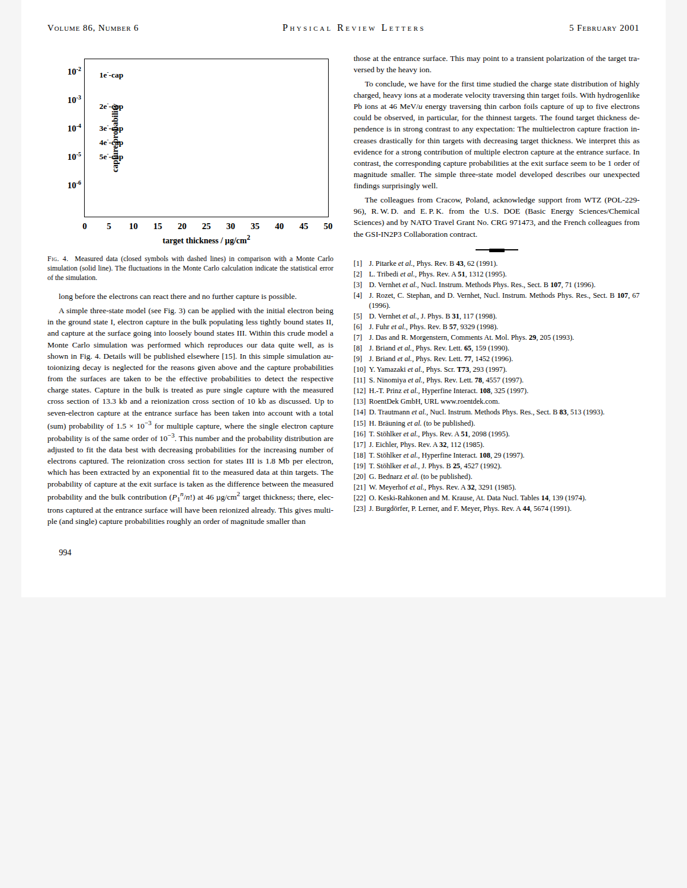Volume 86, Number 6 Physical Review Letters 5 February 2001
capture probability 10-2 10-3 10-4 10-5 10-6 0 5 10 15 20 25 30 35 40 45 50 target thickness / µg/cm2 1e--cap 2e--cap 3e--cap 4e--cap 5e--cap
Fig. 4. Measured data (closed symbols with dashed lines) in comparison with a Monte Carlo simulation (solid line). The fluctuations in the Monte Carlo calculation indicate the statistical error of the simulation.
long before the electrons can react there and no further capture is possible.
A simple three-state model (see Fig. 3) can be applied with the initial electron being in the ground state I, electron capture in the bulk populating less tightly bound states II, and capture at the surface going into loosely bound states III. Within this crude model a Monte Carlo simulation was performed which reproduces our data quite well, as is shown in Fig. 4. Details will be published elsewhere [15]. In this simple simulation autoionizing decay is neglected for the reasons given above and the capture probabilities from the surfaces are taken to be the effective probabilities to detect the respective charge states. Capture in the bulk is treated as pure single capture with the measured cross section of 13.3 kb and a reionization cross section of 10 kb as discussed. Up to seven-electron capture at the entrance surface has been taken into account with a total (sum) probability of 1.5 × 10−3 for multiple capture, where the single electron capture probability is of the same order of 10−3. This number and the probability distribution are adjusted to fit the data best with decreasing probabilities for the increasing number of electrons captured. The reionization cross section for states III is 1.8 Mb per electron, which has been extracted by an exponential fit to the measured data at thin targets. The probability of capture at the exit surface is taken as the difference between the measured probability and the bulk contribution (P1n/n!) at 46 µg/cm2 target thickness; there, electrons captured at the entrance surface will have been reionized already. This gives multiple (and single) capture probabilities roughly an order of magnitude smaller than
994
those at the entrance surface. This may point to a transient polarization of the target traversed by the heavy ion.
To conclude, we have for the first time studied the charge state distribution of highly charged, heavy ions at a moderate velocity traversing thin target foils. With hydrogenlike Pb ions at 46 MeV/u energy traversing thin carbon foils capture of up to five electrons could be observed, in particular, for the thinnest targets. The found target thickness dependence is in strong contrast to any expectation: The multielectron capture fraction increases drastically for thin targets with decreasing target thickness. We interpret this as evidence for a strong contribution of multiple electron capture at the entrance surface. In contrast, the corresponding capture probabilities at the exit surface seem to be 1 order of magnitude smaller. The simple three-state model developed describes our unexpected findings surprisingly well.
The colleagues from Cracow, Poland, acknowledge support from WTZ (POL-229-96), R. W. D. and E. P. K. from the U.S. DOE (Basic Energy Sciences/Chemical Sciences) and by NATO Travel Grant No. CRG 971473, and the French colleagues from the GSI-IN2P3 Collaboration contract.
[1] J. Pitarke et al., Phys. Rev. B 43, 62 (1991).
[2] L. Tribedi et al., Phys. Rev. A 51, 1312 (1995).
[3] D. Vernhet et al., Nucl. Instrum. Methods Phys. Res., Sect. B 107, 71 (1996).
[4] J. Rozet, C. Stephan, and D. Vernhet, Nucl. Instrum. Methods Phys. Res., Sect. B 107, 67 (1996).
[5] D. Vernhet et al., J. Phys. B 31, 117 (1998).
[6] J. Fuhr et al., Phys. Rev. B 57, 9329 (1998).
[7] J. Das and R. Morgenstern, Comments At. Mol. Phys. 29, 205 (1993).
[8] J. Briand et al., Phys. Rev. Lett. 65, 159 (1990).
[9] J. Briand et al., Phys. Rev. Lett. 77, 1452 (1996).
[10] Y. Yamazaki et al., Phys. Scr. T73, 293 (1997).
[11] S. Ninomiya et al., Phys. Rev. Lett. 78, 4557 (1997).
[12] H.-T. Prinz et al., Hyperfine Interact. 108, 325 (1997).
[13] RoentDek GmbH, URL www.roentdek.com.
[14] D. Trautmann et al., Nucl. Instrum. Methods Phys. Res., Sect. B 83, 513 (1993).
[15] H. Bräuning et al. (to be published).
[16] T. Stöhlker et al., Phys. Rev. A 51, 2098 (1995).
[17] J. Eichler, Phys. Rev. A 32, 112 (1985).
[18] T. Stöhlker et al., Hyperfine Interact. 108, 29 (1997).
[19] T. Stöhlker et al., J. Phys. B 25, 4527 (1992).
[20] G. Bednarz et al. (to be published).
[21] W. Meyerhof et al., Phys. Rev. A 32, 3291 (1985).
[22] O. Keski-Rahkonen and M. Krause, At. Data Nucl. Tables 14, 139 (1974).
[23] J. Burgdörfer, P. Lerner, and F. Meyer, Phys. Rev. A 44, 5674 (1991).